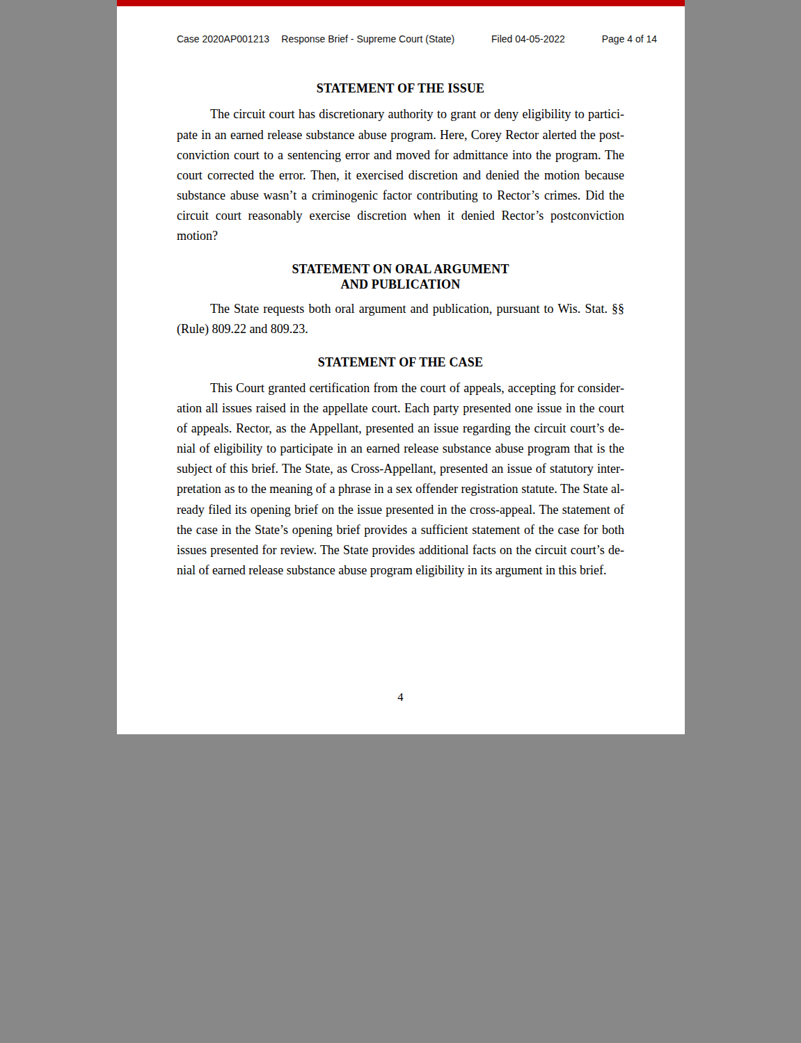Case 2020AP001213 Response Brief - Supreme Court (State) Filed 04-05-2022 Page 4 of 14
STATEMENT OF THE ISSUE
The circuit court has discretionary authority to grant or deny eligibility to participate in an earned release substance abuse program. Here, Corey Rector alerted the postconviction court to a sentencing error and moved for admittance into the program. The court corrected the error. Then, it exercised discretion and denied the motion because substance abuse wasn’t a criminogenic factor contributing to Rector’s crimes. Did the circuit court reasonably exercise discretion when it denied Rector’s postconviction motion?
STATEMENT ON ORAL ARGUMENT
AND PUBLICATION
The State requests both oral argument and publication, pursuant to Wis. Stat. §§ (Rule) 809.22 and 809.23.
STATEMENT OF THE CASE
This Court granted certification from the court of appeals, accepting for consideration all issues raised in the appellate court. Each party presented one issue in the court of appeals. Rector, as the Appellant, presented an issue regarding the circuit court’s denial of eligibility to participate in an earned release substance abuse program that is the subject of this brief. The State, as Cross-Appellant, presented an issue of statutory interpretation as to the meaning of a phrase in a sex offender registration statute. The State already filed its opening brief on the issue presented in the cross-appeal. The statement of the case in the State’s opening brief provides a sufficient statement of the case for both issues presented for review. The State provides additional facts on the circuit court’s denial of earned release substance abuse program eligibility in its argument in this brief.
4